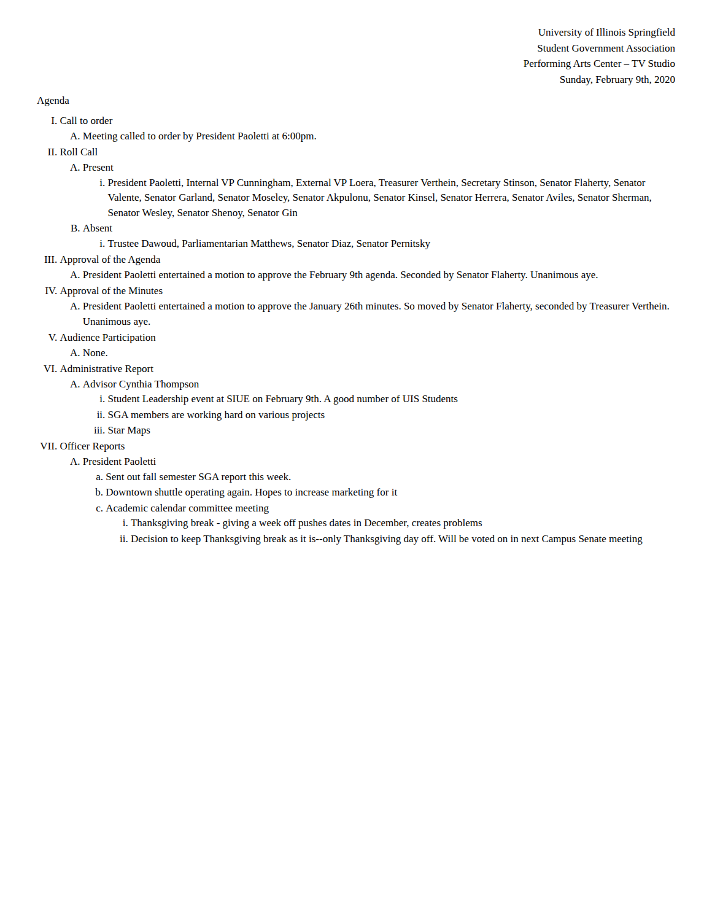University of Illinois Springfield
Student Government Association
Performing Arts Center – TV Studio
Sunday, February 9th, 2020
Agenda
Call to order
Meeting called to order by President Paoletti at 6:00pm.
Roll Call
Present
President Paoletti, Internal VP Cunningham, External VP Loera, Treasurer Verthein, Secretary Stinson, Senator Flaherty, Senator Valente, Senator Garland, Senator Moseley, Senator Akpulonu, Senator Kinsel, Senator Herrera, Senator Aviles, Senator Sherman, Senator Wesley, Senator Shenoy, Senator Gin
Absent
Trustee Dawoud, Parliamentarian Matthews, Senator Diaz, Senator Pernitsky
Approval of the Agenda
President Paoletti entertained a motion to approve the February 9th agenda. Seconded by Senator Flaherty. Unanimous aye.
Approval of the Minutes
President Paoletti entertained a motion to approve the January 26th minutes. So moved by Senator Flaherty, seconded by Treasurer Verthein. Unanimous aye.
Audience Participation
None.
Administrative Report
Advisor Cynthia Thompson
Student Leadership event at SIUE on February 9th. A good number of UIS Students
SGA members are working hard on various projects
Star Maps
Officer Reports
President Paoletti
Sent out fall semester SGA report this week.
Downtown shuttle operating again. Hopes to increase marketing for it
Academic calendar committee meeting
Thanksgiving break - giving a week off pushes dates in December, creates problems
Decision to keep Thanksgiving break as it is--only Thanksgiving day off. Will be voted on in next Campus Senate meeting